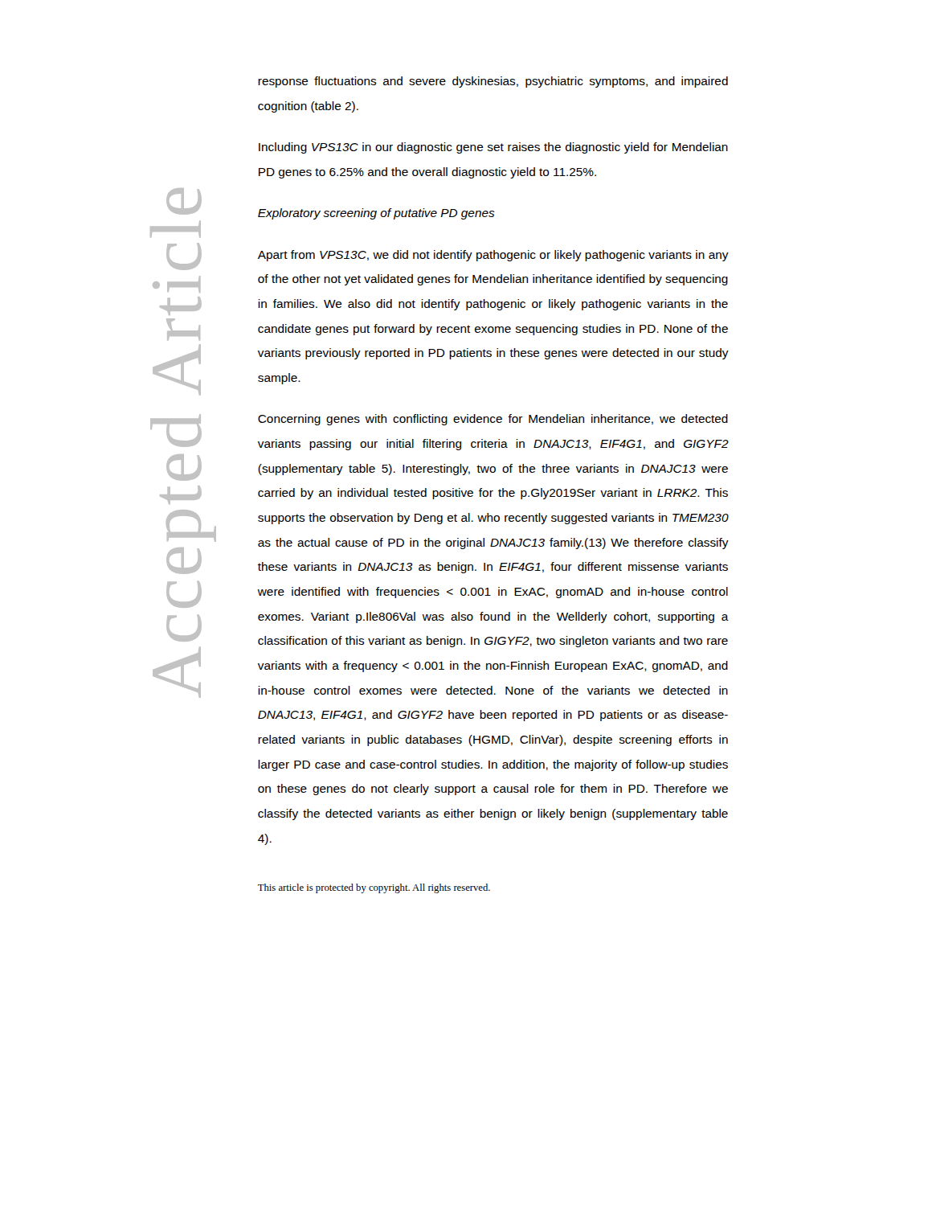Accepted Article
response fluctuations and severe dyskinesias, psychiatric symptoms, and impaired cognition (table 2).
Including VPS13C in our diagnostic gene set raises the diagnostic yield for Mendelian PD genes to 6.25% and the overall diagnostic yield to 11.25%.
Exploratory screening of putative PD genes
Apart from VPS13C, we did not identify pathogenic or likely pathogenic variants in any of the other not yet validated genes for Mendelian inheritance identified by sequencing in families. We also did not identify pathogenic or likely pathogenic variants in the candidate genes put forward by recent exome sequencing studies in PD. None of the variants previously reported in PD patients in these genes were detected in our study sample.
Concerning genes with conflicting evidence for Mendelian inheritance, we detected variants passing our initial filtering criteria in DNAJC13, EIF4G1, and GIGYF2 (supplementary table 5). Interestingly, two of the three variants in DNAJC13 were carried by an individual tested positive for the p.Gly2019Ser variant in LRRK2. This supports the observation by Deng et al. who recently suggested variants in TMEM230 as the actual cause of PD in the original DNAJC13 family.(13) We therefore classify these variants in DNAJC13 as benign. In EIF4G1, four different missense variants were identified with frequencies < 0.001 in ExAC, gnomAD and in-house control exomes. Variant p.Ile806Val was also found in the Wellderly cohort, supporting a classification of this variant as benign. In GIGYF2, two singleton variants and two rare variants with a frequency < 0.001 in the non-Finnish European ExAC, gnomAD, and in-house control exomes were detected. None of the variants we detected in DNAJC13, EIF4G1, and GIGYF2 have been reported in PD patients or as disease-related variants in public databases (HGMD, ClinVar), despite screening efforts in larger PD case and case-control studies. In addition, the majority of follow-up studies on these genes do not clearly support a causal role for them in PD. Therefore we classify the detected variants as either benign or likely benign (supplementary table 4).
This article is protected by copyright. All rights reserved.